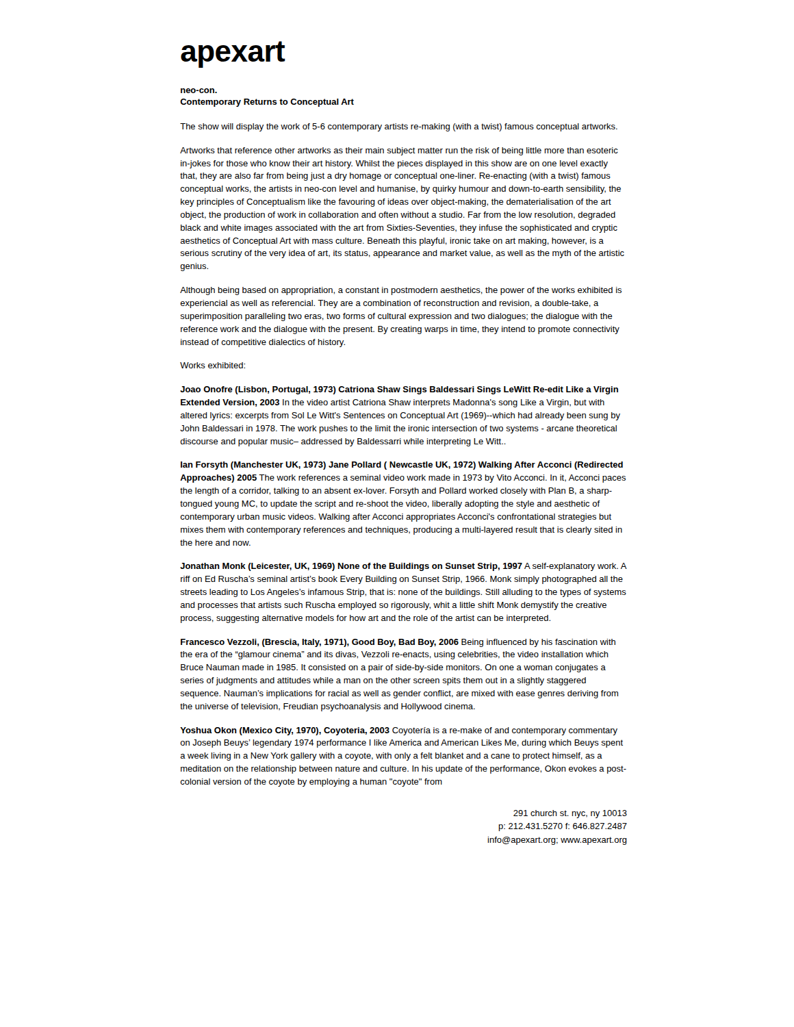apexart
neo-con.
Contemporary Returns to Conceptual Art
The show will display the work of 5-6 contemporary artists re-making (with a twist) famous conceptual artworks.
Artworks that reference other artworks as their main subject matter run the risk of being little more than esoteric in-jokes for those who know their art history. Whilst the pieces displayed in this show are on one level exactly that, they are also far from being just a dry homage or conceptual one-liner. Re-enacting (with a twist) famous conceptual works, the artists in neo-con level and humanise, by quirky humour and down-to-earth sensibility, the key principles of Conceptualism like the favouring of ideas over object-making, the dematerialisation of the art object, the production of work in collaboration and often without a studio. Far from the low resolution, degraded black and white images associated with the art from Sixties-Seventies, they infuse the sophisticated and cryptic aesthetics of Conceptual Art with mass culture. Beneath this playful, ironic take on art making, however, is a serious scrutiny of the very idea of art, its status, appearance and market value, as well as the myth of the artistic genius.
Although being based on appropriation, a constant in postmodern aesthetics, the power of the works exhibited is experiencial as well as referencial. They are a combination of reconstruction and revision, a double-take, a superimposition paralleling two eras, two forms of cultural expression and two dialogues; the dialogue with the reference work and the dialogue with the present. By creating warps in time, they intend to promote connectivity instead of competitive dialectics of history.
Works exhibited:
Joao Onofre (Lisbon, Portugal, 1973) Catriona Shaw Sings Baldessari Sings LeWitt Re-edit Like a Virgin Extended Version, 2003 In the video artist Catriona Shaw interprets Madonna's song Like a Virgin, but with altered lyrics: excerpts from Sol Le Witt's Sentences on Conceptual Art (1969)--which had already been sung by John Baldessari in 1978. The work pushes to the limit the ironic intersection of two systems - arcane theoretical discourse and popular music– addressed by Baldessarri while interpreting Le Witt..
Ian Forsyth (Manchester UK, 1973) Jane Pollard ( Newcastle UK, 1972) Walking After Acconci (Redirected Approaches) 2005 The work references a seminal video work made in 1973 by Vito Acconci. In it, Acconci paces the length of a corridor, talking to an absent ex-lover. Forsyth and Pollard worked closely with Plan B, a sharp-tongued young MC, to update the script and re-shoot the video, liberally adopting the style and aesthetic of contemporary urban music videos. Walking after Acconci appropriates Acconci's confrontational strategies but mixes them with contemporary references and techniques, producing a multi-layered result that is clearly sited in the here and now.
Jonathan Monk (Leicester, UK, 1969) None of the Buildings on Sunset Strip, 1997 A self-explanatory work. A riff on Ed Ruscha’s seminal artist’s book Every Building on Sunset Strip, 1966. Monk simply photographed all the streets leading to Los Angeles’s infamous Strip, that is: none of the buildings. Still alluding to the types of systems and processes that artists such Ruscha employed so rigorously, whit a little shift Monk demystify the creative process, suggesting alternative models for how art and the role of the artist can be interpreted.
Francesco Vezzoli, (Brescia, Italy, 1971), Good Boy, Bad Boy, 2006 Being influenced by his fascination with the era of the “glamour cinema” and its divas, Vezzoli re-enacts, using celebrities, the video installation which Bruce Nauman made in 1985. It consisted on a pair of side-by-side monitors. On one a woman conjugates a series of judgments and attitudes while a man on the other screen spits them out in a slightly staggered sequence. Nauman’s implications for racial as well as gender conflict, are mixed with ease genres deriving from the universe of television, Freudian psychoanalysis and Hollywood cinema.
Yoshua Okon (Mexico City, 1970), Coyoteria, 2003 Coyotería is a re-make of and contemporary commentary on Joseph Beuys’ legendary 1974 performance I like America and American Likes Me, during which Beuys spent a week living in a New York gallery with a coyote, with only a felt blanket and a cane to protect himself, as a meditation on the relationship between nature and culture. In his update of the performance, Okon evokes a post-colonial version of the coyote by employing a human "coyote" from
291 church st. nyc, ny 10013
p: 212.431.5270 f: 646.827.2487
info@apexart.org; www.apexart.org